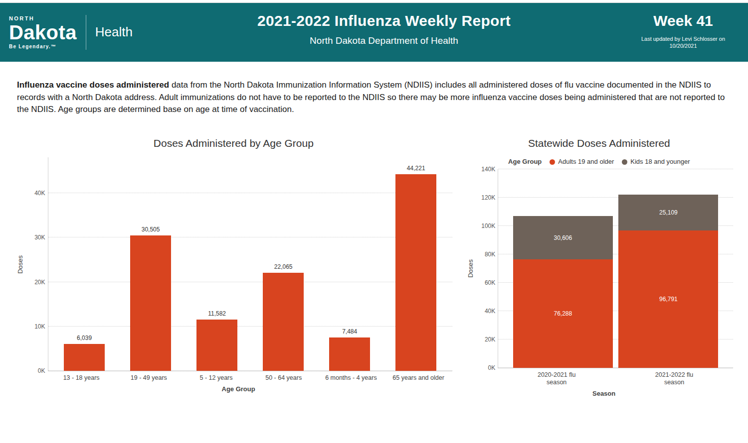NORTH Dakota Be Legendary.™
Health
2021-2022 Influenza Weekly Report
North Dakota Department of Health
Week 41
Last updated by Levi Schlosser on
10/20/2021
Influenza vaccine doses administered data from the North Dakota Immunization Information System (NDIIS) includes all administered doses of flu vaccine documented in the NDIIS to records with a North Dakota address. Adult immunizations do not have to be reported to the NDIIS so there may be more influenza vaccine doses being administered that are not reported to the NDIIS. Age groups are determined base on age at time of vaccination.
Doses Administered by Age Group
Doses
0K
10K
20K
30K
40K
6,039
30,505
11,582
22,065
7,484
44,221
13 - 18 years
19 - 49 years
5 - 12 years
50 - 64 years
6 months - 4 years
65 years and older
Age Group
Statewide Doses Administered
Age Group Adults 19 and older Kids 18 and younger
Doses
0K
20K
40K
60K
80K
100K
120K
140K
30,606
76,288
25,109
96,791
2020-2021 flu
season
2021-2022 flu
season
Season